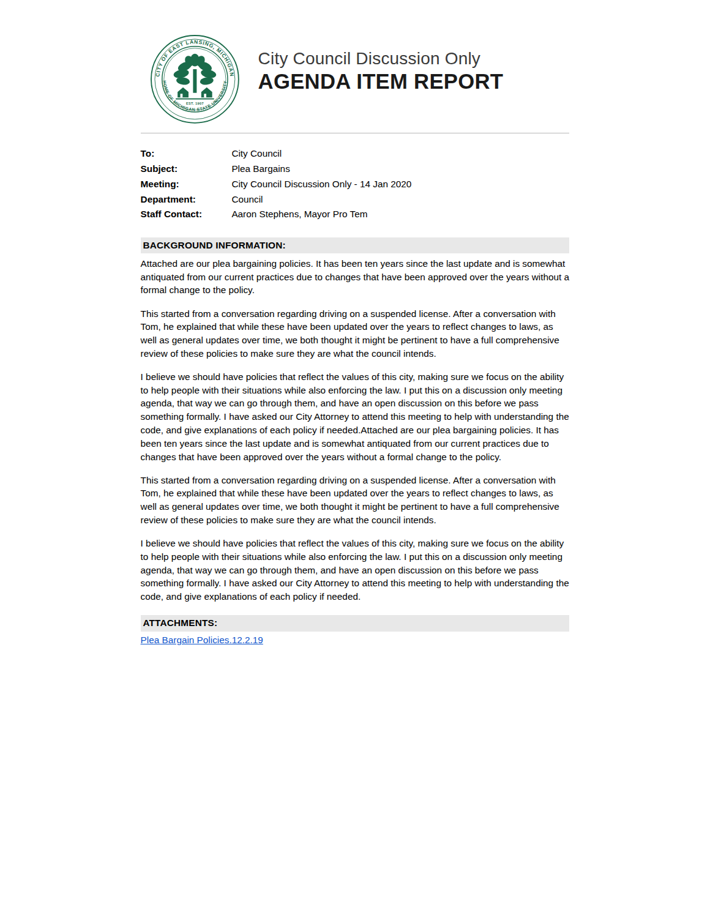CITY OF EAST LANSING, MICHIGAN HOME OF MICHIGAN STATE UNIVERSITY EST. 1907
City Council Discussion Only
AGENDA ITEM REPORT
| To: | City Council |
| Subject: | Plea Bargains |
| Meeting: | City Council Discussion Only - 14 Jan 2020 |
| Department: | Council |
| Staff Contact: | Aaron Stephens, Mayor Pro Tem |
BACKGROUND INFORMATION:
Attached are our plea bargaining policies. It has been ten years since the last update and is somewhat antiquated from our current practices due to changes that have been approved over the years without a formal change to the policy.
This started from a conversation regarding driving on a suspended license. After a conversation with Tom, he explained that while these have been updated over the years to reflect changes to laws, as well as general updates over time, we both thought it might be pertinent to have a full comprehensive review of these policies to make sure they are what the council intends.
I believe we should have policies that reflect the values of this city, making sure we focus on the ability to help people with their situations while also enforcing the law. I put this on a discussion only meeting agenda, that way we can go through them, and have an open discussion on this before we pass something formally. I have asked our City Attorney to attend this meeting to help with understanding the code, and give explanations of each policy if needed.Attached are our plea bargaining policies. It has been ten years since the last update and is somewhat antiquated from our current practices due to changes that have been approved over the years without a formal change to the policy.
This started from a conversation regarding driving on a suspended license. After a conversation with Tom, he explained that while these have been updated over the years to reflect changes to laws, as well as general updates over time, we both thought it might be pertinent to have a full comprehensive review of these policies to make sure they are what the council intends.
I believe we should have policies that reflect the values of this city, making sure we focus on the ability to help people with their situations while also enforcing the law. I put this on a discussion only meeting agenda, that way we can go through them, and have an open discussion on this before we pass something formally. I have asked our City Attorney to attend this meeting to help with understanding the code, and give explanations of each policy if needed.
ATTACHMENTS:
Plea Bargain Policies.12.2.19